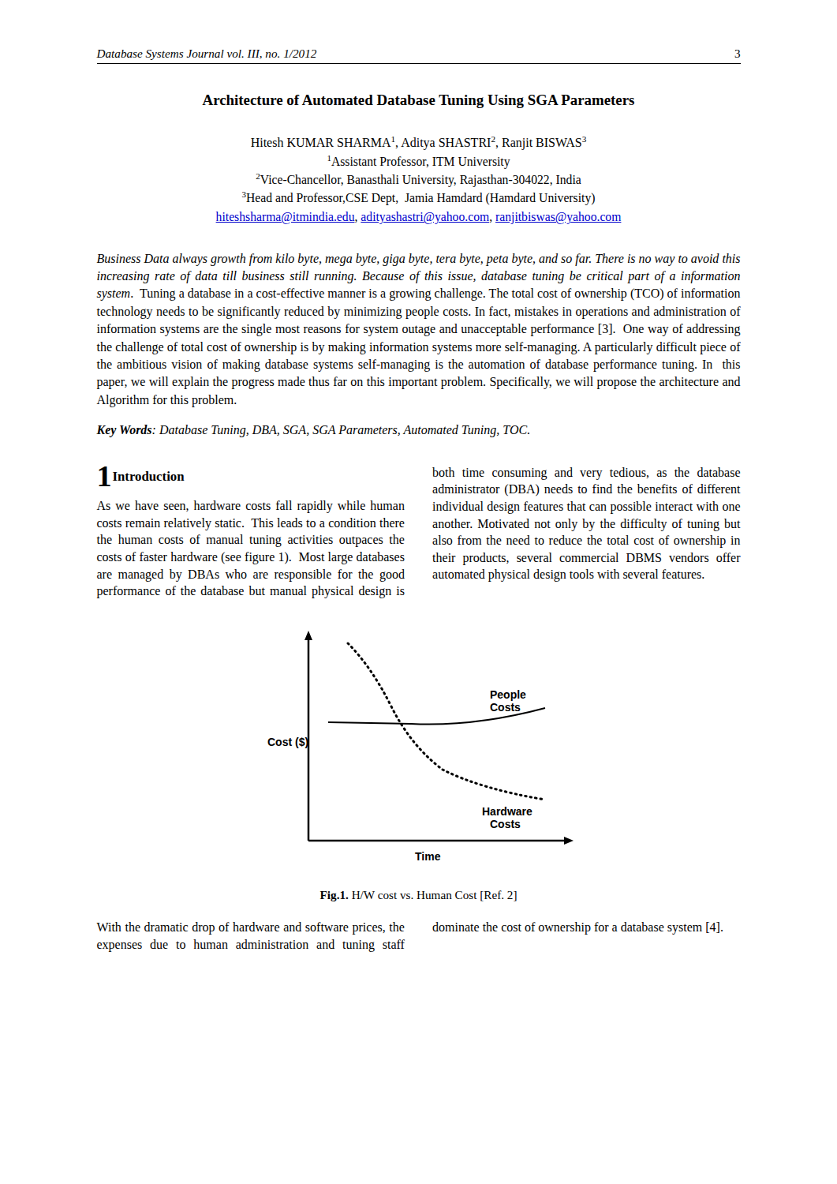Database Systems Journal vol. III, no. 1/2012 3
Architecture of Automated Database Tuning Using SGA Parameters
Hitesh KUMAR SHARMA1, Aditya SHASTRI2, Ranjit BISWAS3
1Assistant Professor, ITM University
2Vice-Chancellor, Banasthali University, Rajasthan-304022, India
3Head and Professor,CSE Dept, Jamia Hamdard (Hamdard University)
hiteshsharma@itmindia.edu, adityashastri@yahoo.com, ranjitbiswas@yahoo.com
Business Data always growth from kilo byte, mega byte, giga byte, tera byte, peta byte, and so far. There is no way to avoid this increasing rate of data till business still running. Because of this issue, database tuning be critical part of a information system. Tuning a database in a cost-effective manner is a growing challenge. The total cost of ownership (TCO) of information technology needs to be significantly reduced by minimizing people costs. In fact, mistakes in operations and administration of information systems are the single most reasons for system outage and unacceptable performance [3]. One way of addressing the challenge of total cost of ownership is by making information systems more self-managing. A particularly difficult piece of the ambitious vision of making database systems self-managing is the automation of database performance tuning. In this paper, we will explain the progress made thus far on this important problem. Specifically, we will propose the architecture and Algorithm for this problem.
Key Words: Database Tuning, DBA, SGA, SGA Parameters, Automated Tuning, TOC.
1 Introduction
As we have seen, hardware costs fall rapidly while human costs remain relatively static. This leads to a condition there the human costs of manual tuning activities outpaces the costs of faster hardware (see figure 1). Most large databases are managed by DBAs who are responsible for the good performance of the database but manual physical design is both time consuming and very tedious, as the database administrator (DBA) needs to find the benefits of different individual design features that can possible interact with one another. Motivated not only by the difficulty of tuning but also from the need to reduce the total cost of ownership in their products, several commercial DBMS vendors offer automated physical design tools with several features.
Cost ($) People Costs Hardware Costs Time
Fig.1. H/W cost vs. Human Cost [Ref. 2]
With the dramatic drop of hardware and software prices, the expenses due to human administration and tuning staff dominate the cost of ownership for a database system [4].